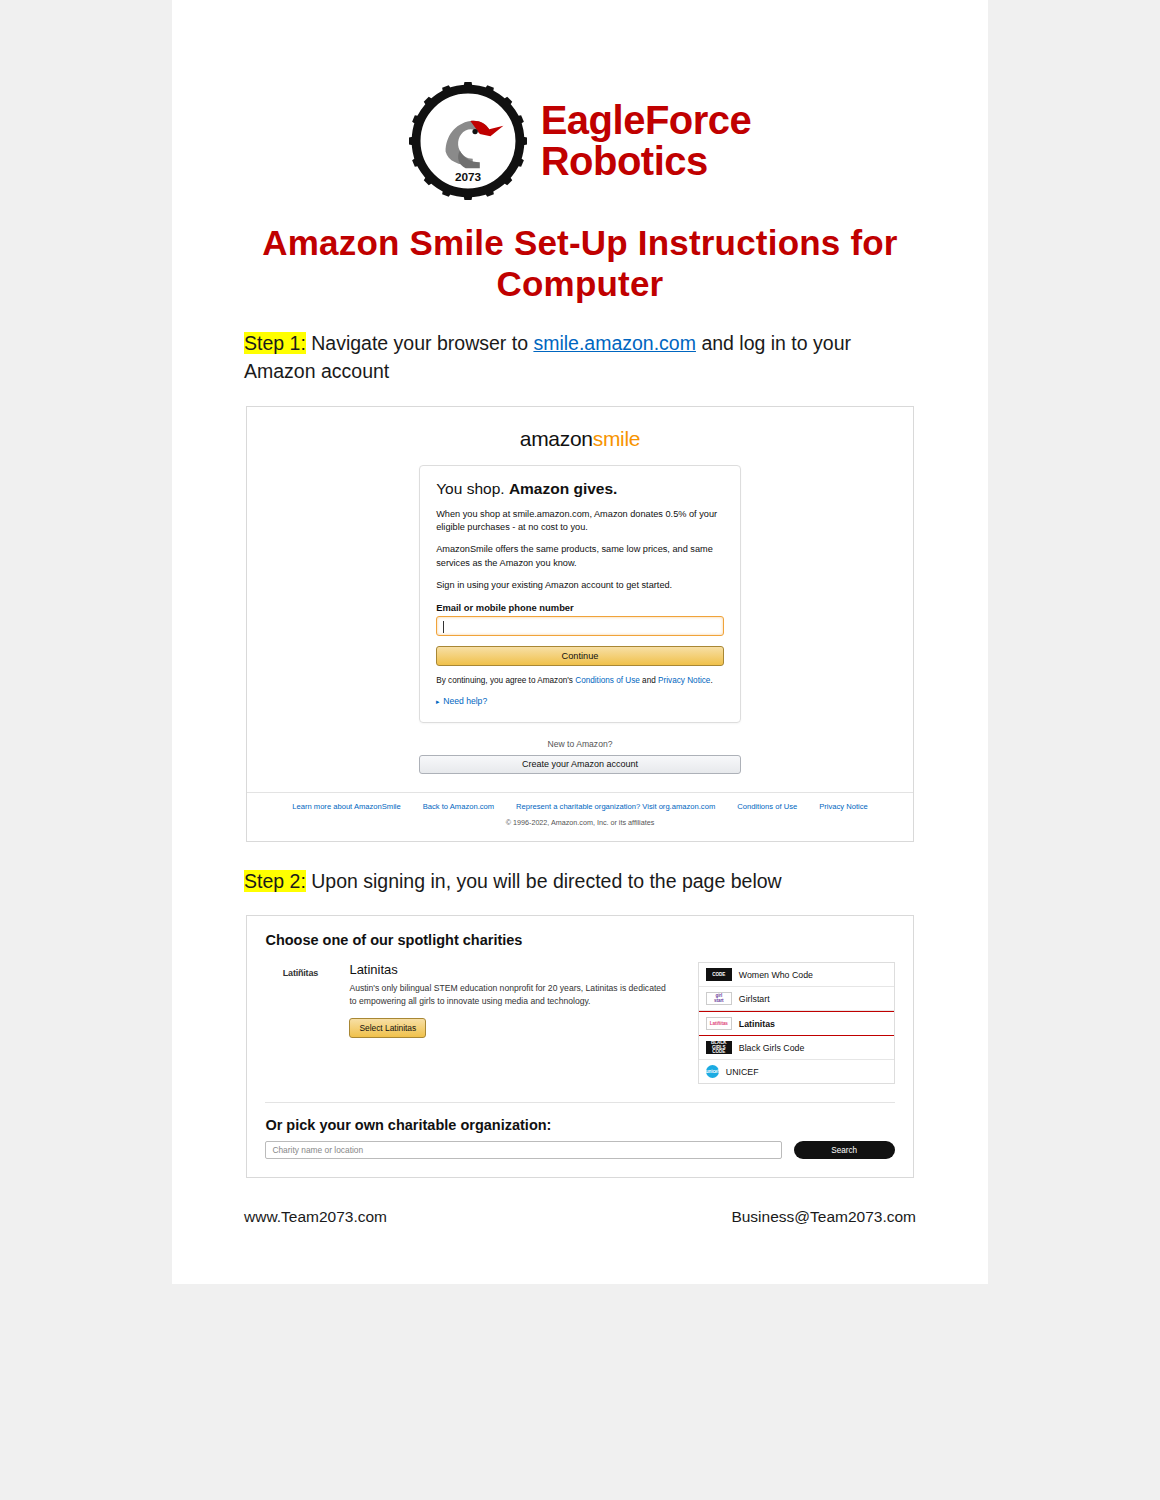2073
EagleForce
Robotics
Amazon Smile Set-Up Instructions for
Computer
Step 1: Navigate your browser to smile.amazon.com and log in to your Amazon account
amazon smile
You shop. Amazon gives.
When you shop at smile.amazon.com, Amazon donates 0.5% of your eligible purchases - at no cost to you.
AmazonSmile offers the same products, same low prices, and same services as the Amazon you know.
Sign in using your existing Amazon account to get started.
Email or mobile phone number
Continue
By continuing, you agree to Amazon's Conditions of Use and Privacy Notice.
Need help?
New to Amazon?
Create your Amazon account
Learn more about AmazonSmile Back to Amazon.com Represent a charitable organization? Visit org.amazon.com Conditions of Use Privacy Notice
© 1996-2022, Amazon.com, Inc. or its affiliates
Step 2: Upon signing in, you will be directed to the page below
Choose one of our spotlight charities
Latiñitas
Latinitas
Austin's only bilingual STEM education nonprofit for 20 years, Latinitas is dedicated to empowering all girls to innovate using media and technology.
Select Latinitas
CODE Women Who Code
girl
start Girlstart
Latiñitas Latinitas
BLACK
GIRLS
CODE Black Girls Code
unicef UNICEF
Or pick your own charitable organization:
Charity name or location
Search
www.Team2073.com Business@Team2073.com